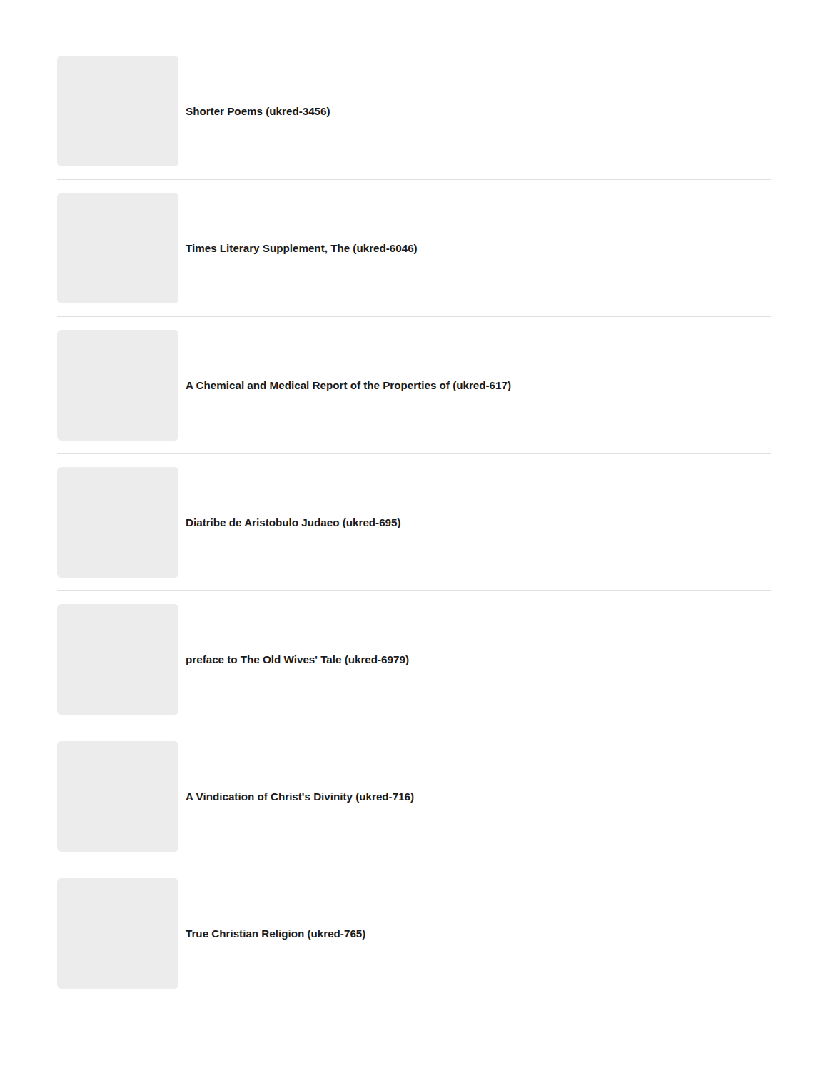Shorter Poems (ukred-3456)
Times Literary Supplement, The (ukred-6046)
A Chemical and Medical Report of the Properties of (ukred-617)
Diatribe de Aristobulo Judaeo (ukred-695)
preface to The Old Wives' Tale (ukred-6979)
A Vindication of Christ's Divinity (ukred-716)
True Christian Religion (ukred-765)